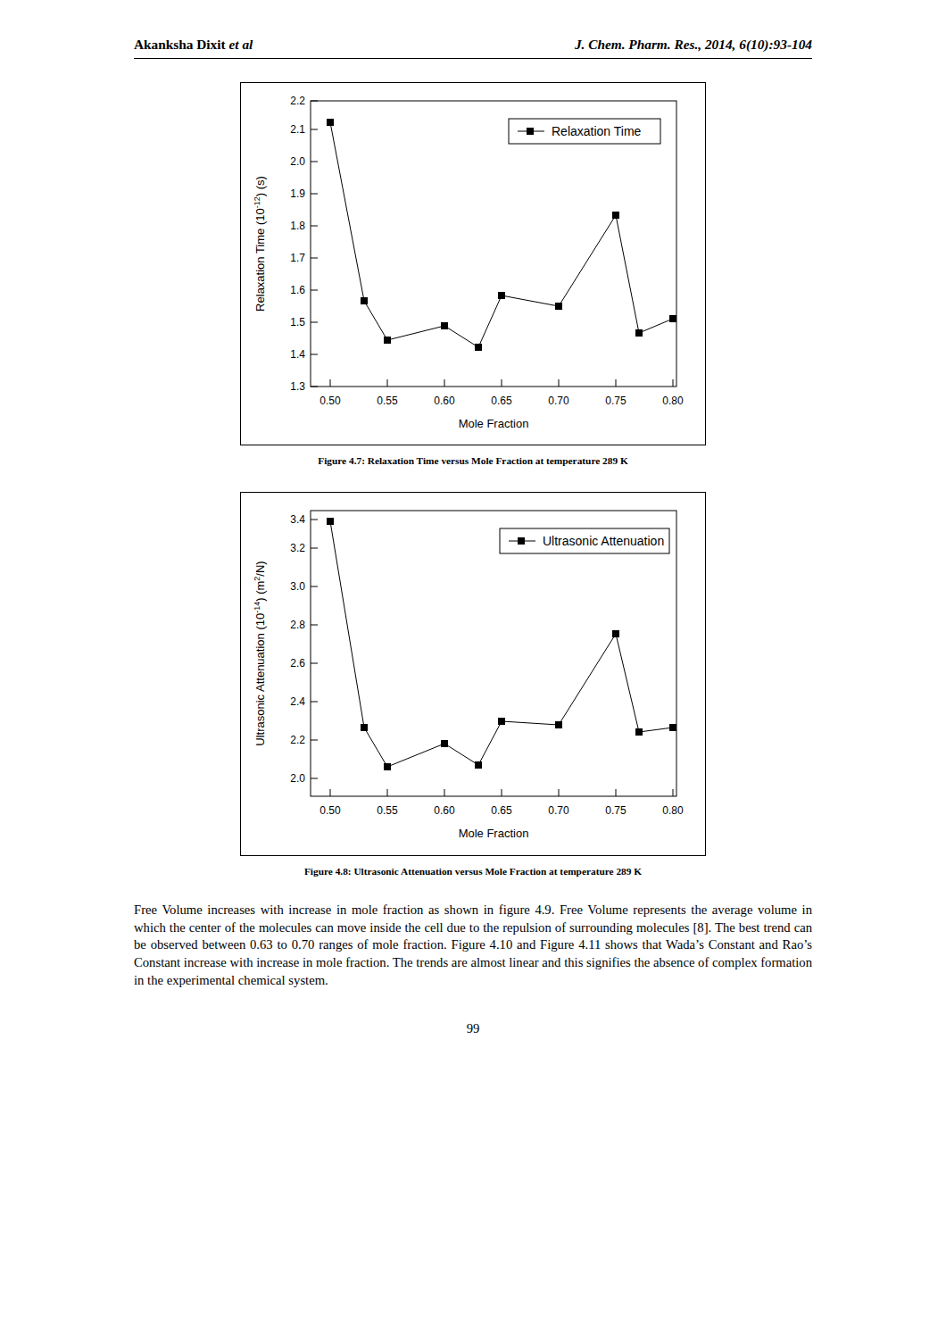Akanksha Dixit et al
J. Chem. Pharm. Res., 2014, 6(10):93-104
1.3 1.4 1.5 1.6 1.7 1.8 1.9 2.0 2.1 2.2 0.50 0.55 0.60 0.65 0.70 0.75 0.80 Mole Fraction Relaxation Time (10-12) (s) Relaxation Time
Figure 4.7: Relaxation Time versus Mole Fraction at temperature 289 K
2.0 2.2 2.4 2.6 2.8 3.0 3.2 3.4 0.50 0.55 0.60 0.65 0.70 0.75 0.80 Mole Fraction Ultrasonic Attenuation (10-14) (m2/N) Ultrasonic Attenuation
Figure 4.8: Ultrasonic Attenuation versus Mole Fraction at temperature 289 K
Free Volume increases with increase in mole fraction as shown in figure 4.9. Free Volume represents the average volume in which the center of the molecules can move inside the cell due to the repulsion of surrounding molecules [8]. The best trend can be observed between 0.63 to 0.70 ranges of mole fraction. Figure 4.10 and Figure 4.11 shows that Wada’s Constant and Rao’s Constant increase with increase in mole fraction. The trends are almost linear and this signifies the absence of complex formation in the experimental chemical system.
99